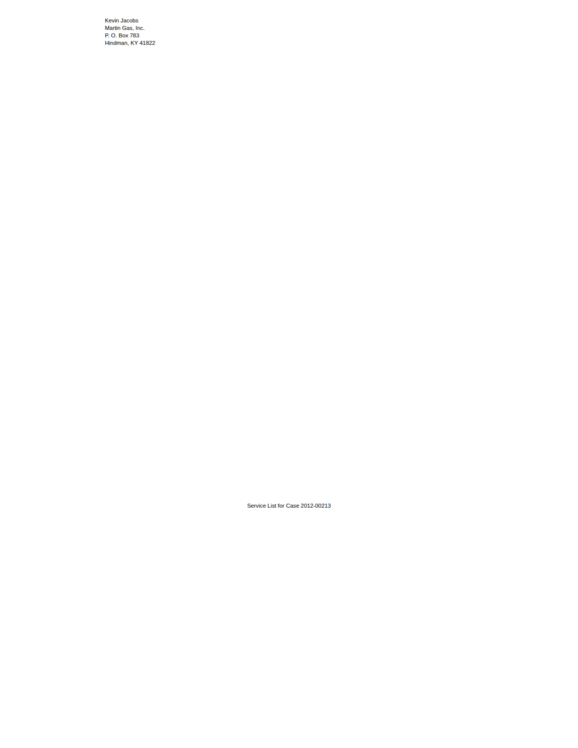Kevin Jacobs Martin Gas, Inc. P. O. Box 783 Hindman, KY 41822
Service List for Case 2012-00213